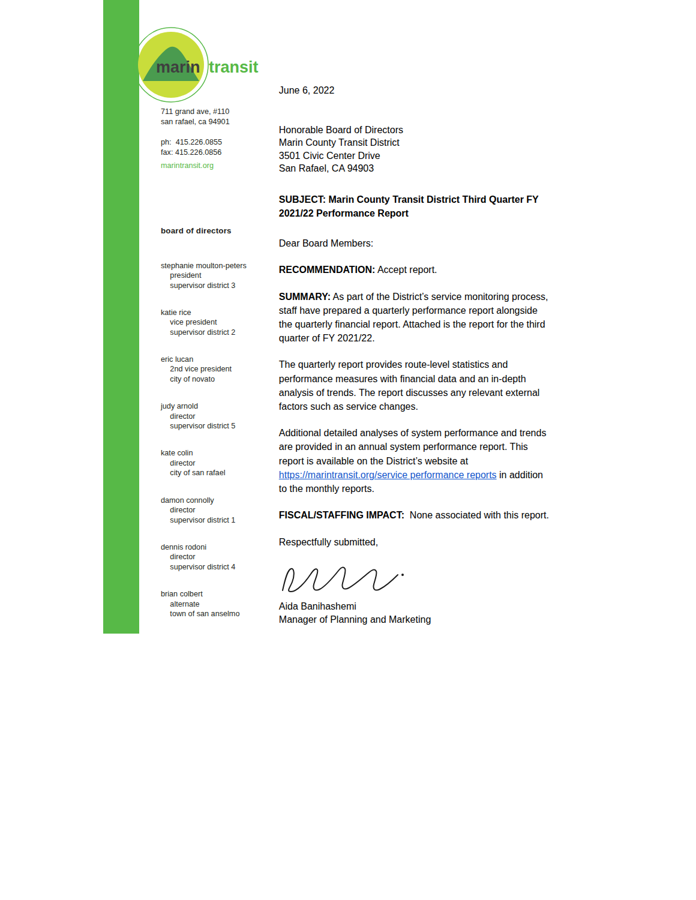marin transit
711 grand ave, #110
san rafael, ca 94901
ph: 415.226.0855
fax: 415.226.0856
marintransit.org
board of directors
stephanie moulton-peters president supervisor district 3
katie rice vice president supervisor district 2
eric lucan 2nd vice president city of novato
judy arnold director supervisor district 5
kate colin director city of san rafael
damon connolly director supervisor district 1
dennis rodoni director supervisor district 4
brian colbert alternate town of san anselmo
June 6, 2022
Honorable Board of Directors
Marin County Transit District
3501 Civic Center Drive
San Rafael, CA 94903
SUBJECT: Marin County Transit District Third Quarter FY 2021/22 Performance Report
Dear Board Members:
RECOMMENDATION: Accept report.
SUMMARY: As part of the District’s service monitoring process, staff have prepared a quarterly performance report alongside the quarterly financial report. Attached is the report for the third quarter of FY 2021/22.
The quarterly report provides route-level statistics and performance measures with financial data and an in-depth analysis of trends. The report discusses any relevant external factors such as service changes.
Additional detailed analyses of system performance and trends are provided in an annual system performance report. This report is available on the District’s website at https://marintransit.org/service performance reports in addition to the monthly reports.
FISCAL/STAFFING IMPACT: None associated with this report.
Respectfully submitted,
Aida Banihashemi
Manager of Planning and Marketing
Attachments